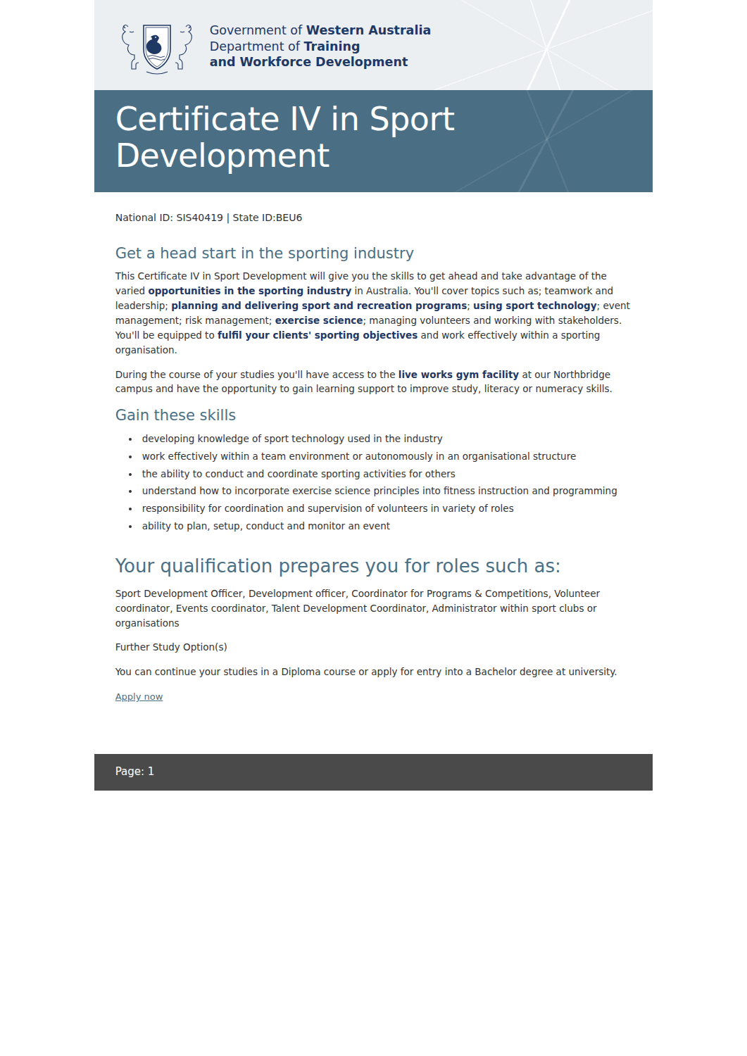Government of Western Australia
Department of Training
and Workforce Development
Certificate IV in Sport Development
National ID: SIS40419 | State ID:BEU6
Get a head start in the sporting industry
This Certificate IV in Sport Development will give you the skills to get ahead and take advantage of the varied opportunities in the sporting industry in Australia. You'll cover topics such as; teamwork and leadership; planning and delivering sport and recreation programs; using sport technology; event management; risk management; exercise science; managing volunteers and working with stakeholders. You'll be equipped to fulfil your clients' sporting objectives and work effectively within a sporting organisation.
During the course of your studies you'll have access to the live works gym facility at our Northbridge campus and have the opportunity to gain learning support to improve study, literacy or numeracy skills.
Gain these skills
developing knowledge of sport technology used in the industry
work effectively within a team environment or autonomously in an organisational structure
the ability to conduct and coordinate sporting activities for others
understand how to incorporate exercise science principles into fitness instruction and programming
responsibility for coordination and supervision of volunteers in variety of roles
ability to plan, setup, conduct and monitor an event
Your qualification prepares you for roles such as:
Sport Development Officer, Development officer, Coordinator for Programs & Competitions, Volunteer coordinator, Events coordinator, Talent Development Coordinator, Administrator within sport clubs or organisations
Further Study Option(s)
You can continue your studies in a Diploma course or apply for entry into a Bachelor degree at university.
Apply now
Page: 1